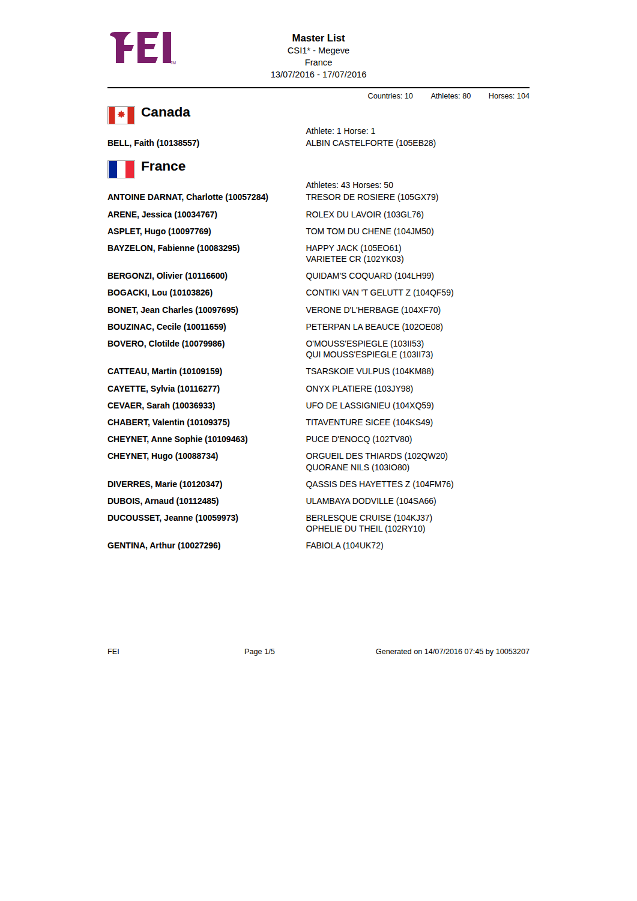TM
Master List
CSI1* - Megeve
France
13/07/2016 - 17/07/2016
Countries: 10 Athletes: 80 Horses: 104
Canada
| | Athlete: 1 Horse: 1 |
| BELL, Faith (10138557) | ALBIN CASTELFORTE (105EB28) |
France
| | Athletes: 43 Horses: 50 |
| ANTOINE DARNAT, Charlotte (10057284) | TRESOR DE ROSIERE (105GX79) |
| ARENE, Jessica (10034767) | ROLEX DU LAVOIR (103GL76) |
| ASPLET, Hugo (10097769) | TOM TOM DU CHENE (104JM50) |
| BAYZELON, Fabienne (10083295) | HAPPY JACK (105EO61) VARIETEE CR (102YK03) |
| BERGONZI, Olivier (10116600) | QUIDAM'S COQUARD (104LH99) |
| BOGACKI, Lou (10103826) | CONTIKI VAN 'T GELUTT Z (104QF59) |
| BONET, Jean Charles (10097695) | VERONE D'L'HERBAGE (104XF70) |
| BOUZINAC, Cecile (10011659) | PETERPAN LA BEAUCE (102OE08) |
| BOVERO, Clotilde (10079986) | O'MOUSS'ESPIEGLE (103II53) QUI MOUSS'ESPIEGLE (103II73) |
| CATTEAU, Martin (10109159) | TSARSKOIE VULPUS (104KM88) |
| CAYETTE, Sylvia (10116277) | ONYX PLATIERE (103JY98) |
| CEVAER, Sarah (10036933) | UFO DE LASSIGNIEU (104XQ59) |
| CHABERT, Valentin (10109375) | TITAVENTURE SICEE (104KS49) |
| CHEYNET, Anne Sophie (10109463) | PUCE D'ENOCQ (102TV80) |
| CHEYNET, Hugo (10088734) | ORGUEIL DES THIARDS (102QW20) QUORANE NILS (103IO80) |
| DIVERRES, Marie (10120347) | QASSIS DES HAYETTES Z (104FM76) |
| DUBOIS, Arnaud (10112485) | ULAMBAYA DODVILLE (104SA66) |
| DUCOUSSET, Jeanne (10059973) | BERLESQUE CRUISE (104KJ37) OPHELIE DU THEIL (102RY10) |
| GENTINA, Arthur (10027296) | FABIOLA (104UK72) |
FEI
Page 1/5
Generated on 14/07/2016 07:45 by 10053207